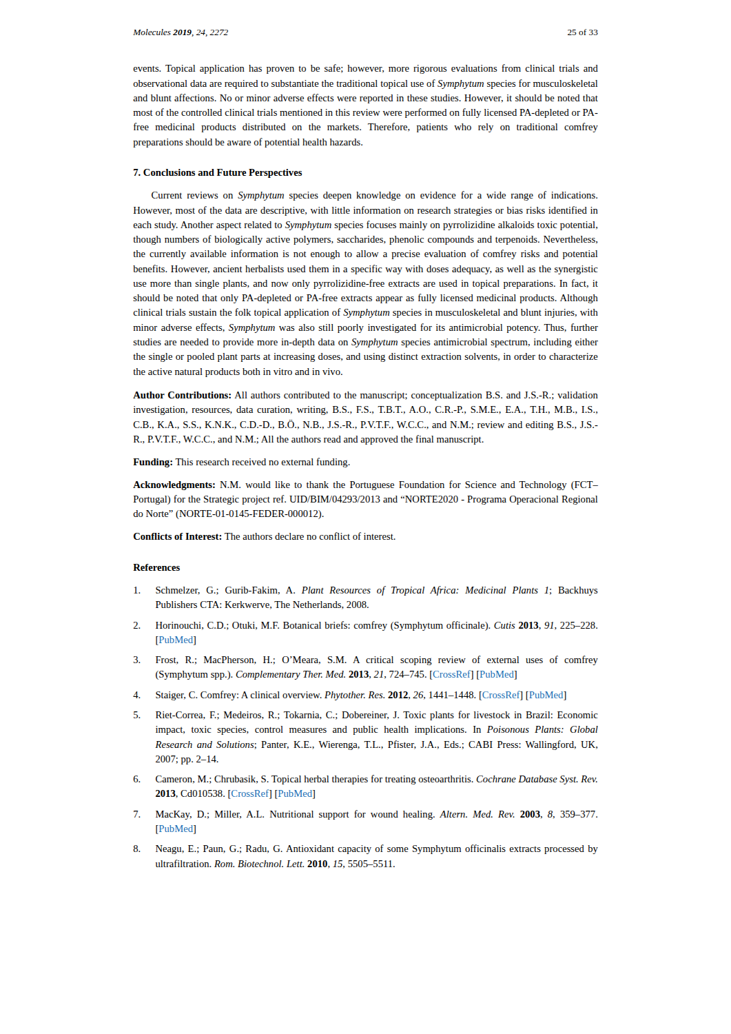Molecules 2019, 24, 2272 25 of 33
events. Topical application has proven to be safe; however, more rigorous evaluations from clinical trials and observational data are required to substantiate the traditional topical use of Symphytum species for musculoskeletal and blunt affections. No or minor adverse effects were reported in these studies. However, it should be noted that most of the controlled clinical trials mentioned in this review were performed on fully licensed PA-depleted or PA-free medicinal products distributed on the markets. Therefore, patients who rely on traditional comfrey preparations should be aware of potential health hazards.
7. Conclusions and Future Perspectives
Current reviews on Symphytum species deepen knowledge on evidence for a wide range of indications. However, most of the data are descriptive, with little information on research strategies or bias risks identified in each study. Another aspect related to Symphytum species focuses mainly on pyrrolizidine alkaloids toxic potential, though numbers of biologically active polymers, saccharides, phenolic compounds and terpenoids. Nevertheless, the currently available information is not enough to allow a precise evaluation of comfrey risks and potential benefits. However, ancient herbalists used them in a specific way with doses adequacy, as well as the synergistic use more than single plants, and now only pyrrolizidine-free extracts are used in topical preparations. In fact, it should be noted that only PA-depleted or PA-free extracts appear as fully licensed medicinal products. Although clinical trials sustain the folk topical application of Symphytum species in musculoskeletal and blunt injuries, with minor adverse effects, Symphytum was also still poorly investigated for its antimicrobial potency. Thus, further studies are needed to provide more in-depth data on Symphytum species antimicrobial spectrum, including either the single or pooled plant parts at increasing doses, and using distinct extraction solvents, in order to characterize the active natural products both in vitro and in vivo.
Author Contributions: All authors contributed to the manuscript; conceptualization B.S. and J.S.-R.; validation investigation, resources, data curation, writing, B.S., F.S., T.B.T., A.O., C.R.-P., S.M.E., E.A., T.H., M.B., I.S., C.B., K.A., S.S., K.N.K., C.D.-D., B.Ö., N.B., J.S.-R., P.V.T.F., W.C.C., and N.M.; review and editing B.S., J.S.-R., P.V.T.F., W.C.C., and N.M.; All the authors read and approved the final manuscript.
Funding: This research received no external funding.
Acknowledgments: N.M. would like to thank the Portuguese Foundation for Science and Technology (FCT–Portugal) for the Strategic project ref. UID/BIM/04293/2013 and “NORTE2020 - Programa Operacional Regional do Norte” (NORTE-01-0145-FEDER-000012).
Conflicts of Interest: The authors declare no conflict of interest.
References
Schmelzer, G.; Gurib-Fakim, A. Plant Resources of Tropical Africa: Medicinal Plants 1; Backhuys Publishers CTA: Kerkwerve, The Netherlands, 2008.
Horinouchi, C.D.; Otuki, M.F. Botanical briefs: comfrey (Symphytum officinale). Cutis 2013, 91, 225–228. [PubMed]
Frost, R.; MacPherson, H.; O’Meara, S.M. A critical scoping review of external uses of comfrey (Symphytum spp.). Complementary Ther. Med. 2013, 21, 724–745. [CrossRef] [PubMed]
Staiger, C. Comfrey: A clinical overview. Phytother. Res. 2012, 26, 1441–1448. [CrossRef] [PubMed]
Riet-Correa, F.; Medeiros, R.; Tokarnia, C.; Dobereiner, J. Toxic plants for livestock in Brazil: Economic impact, toxic species, control measures and public health implications. In Poisonous Plants: Global Research and Solutions; Panter, K.E., Wierenga, T.L., Pfister, J.A., Eds.; CABI Press: Wallingford, UK, 2007; pp. 2–14.
Cameron, M.; Chrubasik, S. Topical herbal therapies for treating osteoarthritis. Cochrane Database Syst. Rev. 2013, Cd010538. [CrossRef] [PubMed]
MacKay, D.; Miller, A.L. Nutritional support for wound healing. Altern. Med. Rev. 2003, 8, 359–377. [PubMed]
Neagu, E.; Paun, G.; Radu, G. Antioxidant capacity of some Symphytum officinalis extracts processed by ultrafiltration. Rom. Biotechnol. Lett. 2010, 15, 5505–5511.